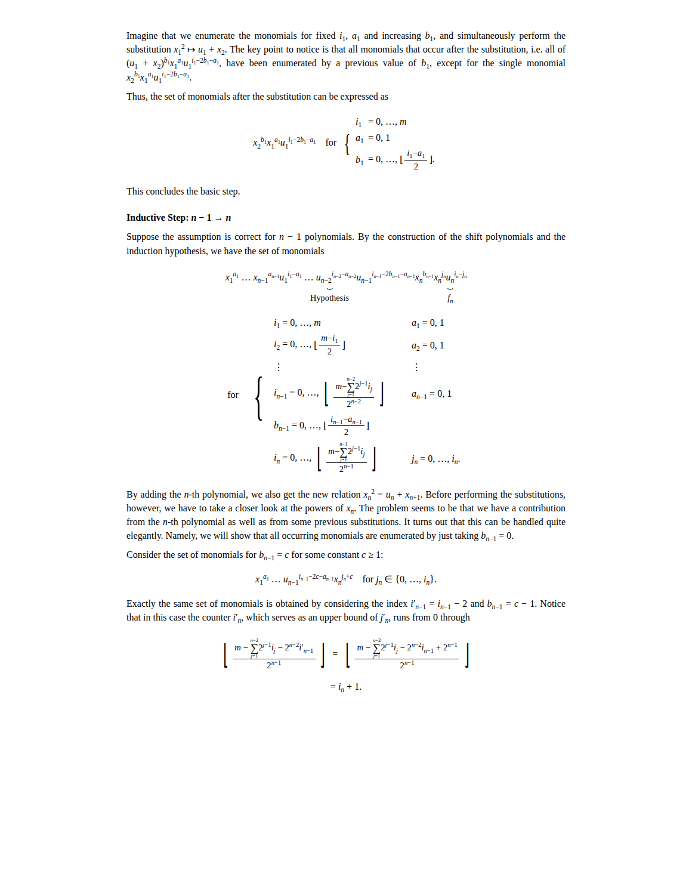Imagine that we enumerate the monomials for fixed i1, a1 and increasing b1, and simultaneously perform the substitution x12 ↦ u1 + x2. The key point to notice is that all monomials that occur after the substitution, i.e. all of (u1 + x2)b1x1a1u1i1−2b1−a1, have been enumerated by a previous value of b1, except for the single monomial x2b1x1a1u1i1−2b1−a1.
Thus, the set of monomials after the substitution can be expressed as
x2b1x1a1u1i1−2b1−a1 for {
| i 1 | = 0, …, m |
| a 1 | = 0, 1 |
| b 1 | = 0, …, ⌊ i 1 − a 1 2 ⌋ . |
This concludes the basic step.
Inductive Step: n − 1 → n
Suppose the assumption is correct for n − 1 polynomials. By the construction of the shift polynomials and the induction hypothesis, we have the set of monomials
x1a1 … xn−1an−1u1i1−a1 … un−2in−2−an−2un−1in−1−2bn−1−an−1xnbn−1 ⏟ Hypothesis xnjnunin−jn ⏟ fn
for {
| i 1 = 0, …, m | a 1 = 0, 1 |
| i 2 = 0, …, ⌊ m − i 1 2 ⌋ | a 2 = 0, 1 |
| ⋮ | ⋮ |
| i n −1 = 0, …, ⌊ m − n −2 ∑ j =1 2 j −1 i j 2 n −2 ⌋ | a n −1 = 0, 1 |
| b n −1 = 0, …, ⌊ i n −1 − a n −1 2 ⌋ | |
| i n = 0, …, ⌊ m − n −1 ∑ j =1 2 j −1 i j 2 n −1 ⌋ | j n = 0, …, i n . |
By adding the n-th polynomial, we also get the new relation xn2 = un + xn+1. Before performing the substitutions, however, we have to take a closer look at the powers of xn. The problem seems to be that we have a contribution from the n-th polynomial as well as from some previous substitutions. It turns out that this can be handled quite elegantly. Namely, we will show that all occurring monomials are enumerated by just taking bn−1 = 0.
Consider the set of monomials for bn−1 = c for some constant c ≥ 1:
x1a1 … un−1in−1−2c−an−1xnjn+c for jn ∈ {0, …, in}.
Exactly the same set of monomials is obtained by considering the index i′n−1 = in−1 − 2 and bn−1 = c − 1. Notice that in this case the counter i′n, which serves as an upper bound of j′n, runs from 0 through
⌊m − n−2∑j=12j−1ij − 2n−2i′n−12n−1⌋ = ⌊m − n−2∑j=12j−1ij − 2n−2in−1 + 2n−12n−1⌋
= in + 1.